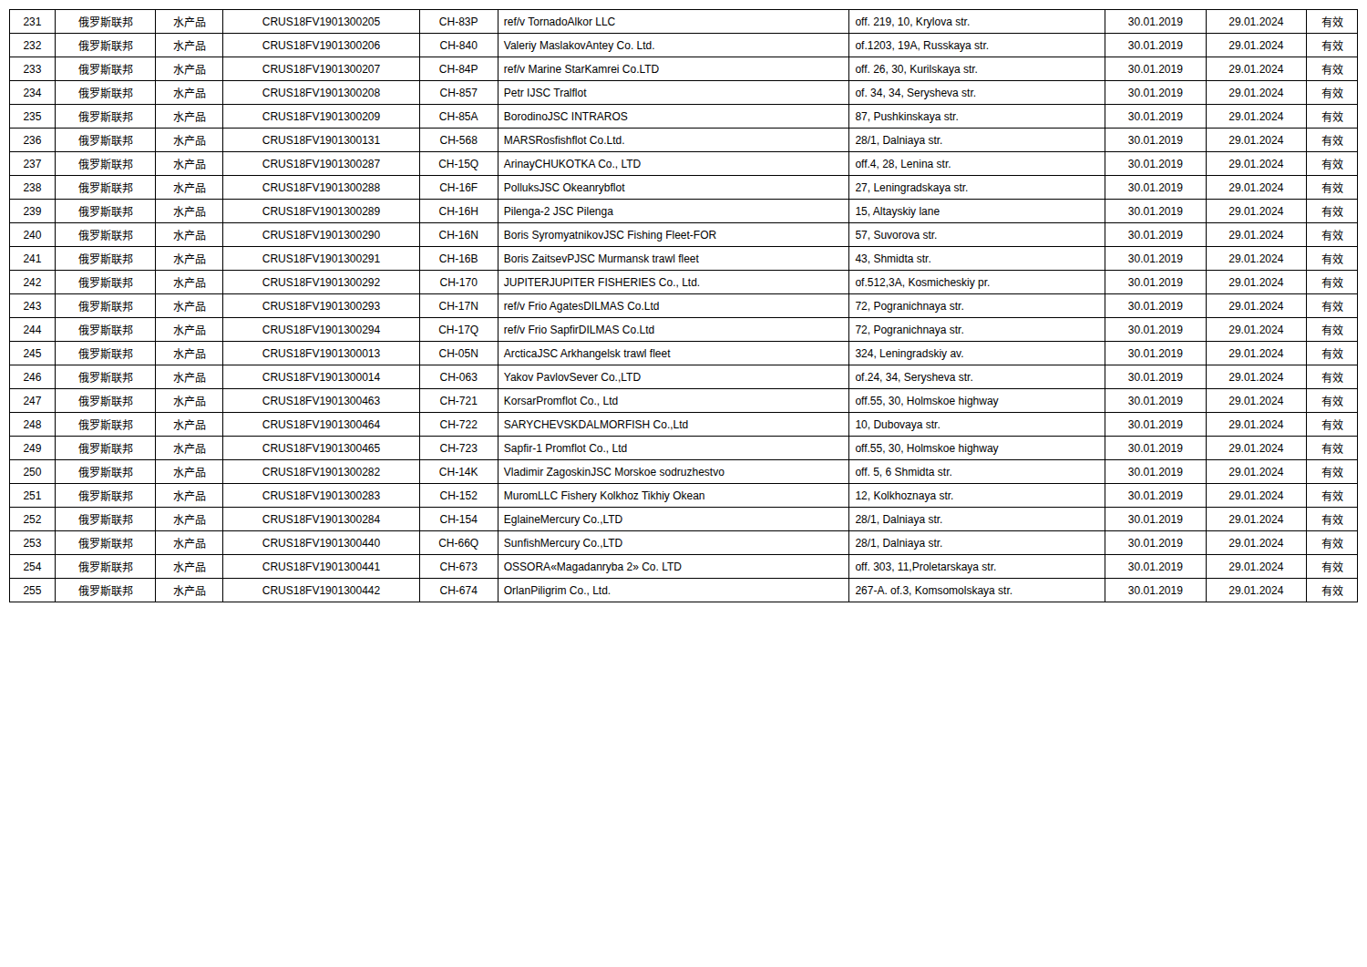| 231 | 俄罗斯联邦 | 水产品 | CRUS18FV1901300205 | CH-83P | ref/v TornadoAlkor LLC | off. 219, 10, Krylova str. | 30.01.2019 | 29.01.2024 | 有效 |
| 232 | 俄罗斯联邦 | 水产品 | CRUS18FV1901300206 | CH-840 | Valeriy MaslakovAntey Co. Ltd. | of.1203, 19A, Russkaya str. | 30.01.2019 | 29.01.2024 | 有效 |
| 233 | 俄罗斯联邦 | 水产品 | CRUS18FV1901300207 | CH-84P | ref/v Marine StarKamrei Co.LTD | off. 26, 30, Kurilskaya str. | 30.01.2019 | 29.01.2024 | 有效 |
| 234 | 俄罗斯联邦 | 水产品 | CRUS18FV1901300208 | CH-857 | Petr IJSC Tralflot | of. 34, 34, Serysheva str. | 30.01.2019 | 29.01.2024 | 有效 |
| 235 | 俄罗斯联邦 | 水产品 | CRUS18FV1901300209 | CH-85A | BorodinoJSC INTRAROS | 87, Pushkinskaya str. | 30.01.2019 | 29.01.2024 | 有效 |
| 236 | 俄罗斯联邦 | 水产品 | CRUS18FV1901300131 | CH-568 | MARSRosfishflot Co.Ltd. | 28/1, Dalniaya str. | 30.01.2019 | 29.01.2024 | 有效 |
| 237 | 俄罗斯联邦 | 水产品 | CRUS18FV1901300287 | CH-15Q | ArinayCHUKOTKA Co., LTD | off.4, 28, Lenina str. | 30.01.2019 | 29.01.2024 | 有效 |
| 238 | 俄罗斯联邦 | 水产品 | CRUS18FV1901300288 | CH-16F | PolluksJSC Okeanrybflot | 27, Leningradskaya str. | 30.01.2019 | 29.01.2024 | 有效 |
| 239 | 俄罗斯联邦 | 水产品 | CRUS18FV1901300289 | CH-16H | Pilenga-2 JSC Pilenga | 15, Altayskiy lane | 30.01.2019 | 29.01.2024 | 有效 |
| 240 | 俄罗斯联邦 | 水产品 | CRUS18FV1901300290 | CH-16N | Boris SyromyatnikovJSC Fishing Fleet-FOR | 57, Suvorova str. | 30.01.2019 | 29.01.2024 | 有效 |
| 241 | 俄罗斯联邦 | 水产品 | CRUS18FV1901300291 | CH-16B | Boris ZaitsevPJSC Murmansk trawl fleet | 43, Shmidta str. | 30.01.2019 | 29.01.2024 | 有效 |
| 242 | 俄罗斯联邦 | 水产品 | CRUS18FV1901300292 | CH-170 | JUPITERJUPITER FISHERIES Co., Ltd. | of.512,3A, Kosmicheskiy pr. | 30.01.2019 | 29.01.2024 | 有效 |
| 243 | 俄罗斯联邦 | 水产品 | CRUS18FV1901300293 | CH-17N | ref/v Frio AgatesDILMAS Co.Ltd | 72, Pogranichnaya str. | 30.01.2019 | 29.01.2024 | 有效 |
| 244 | 俄罗斯联邦 | 水产品 | CRUS18FV1901300294 | CH-17Q | ref/v Frio SapfirDILMAS Co.Ltd | 72, Pogranichnaya str. | 30.01.2019 | 29.01.2024 | 有效 |
| 245 | 俄罗斯联邦 | 水产品 | CRUS18FV1901300013 | CH-05N | ArcticaJSC Arkhangelsk trawl fleet | 324, Leningradskiy av. | 30.01.2019 | 29.01.2024 | 有效 |
| 246 | 俄罗斯联邦 | 水产品 | CRUS18FV1901300014 | CH-063 | Yakov PavlovSever Co.,LTD | of.24, 34, Serysheva str. | 30.01.2019 | 29.01.2024 | 有效 |
| 247 | 俄罗斯联邦 | 水产品 | CRUS18FV1901300463 | CH-721 | KorsarPromflot Co., Ltd | off.55, 30, Holmskoe highway | 30.01.2019 | 29.01.2024 | 有效 |
| 248 | 俄罗斯联邦 | 水产品 | CRUS18FV1901300464 | CH-722 | SARYCHEVSKDALMORFISH Co.,Ltd | 10, Dubovaya str. | 30.01.2019 | 29.01.2024 | 有效 |
| 249 | 俄罗斯联邦 | 水产品 | CRUS18FV1901300465 | CH-723 | Sapfir-1 Promflot Co., Ltd | off.55, 30, Holmskoe highway | 30.01.2019 | 29.01.2024 | 有效 |
| 250 | 俄罗斯联邦 | 水产品 | CRUS18FV1901300282 | CH-14K | Vladimir ZagoskinJSC Morskoe sodruzhestvo | off. 5, 6 Shmidta str. | 30.01.2019 | 29.01.2024 | 有效 |
| 251 | 俄罗斯联邦 | 水产品 | CRUS18FV1901300283 | CH-152 | MuromLLC Fishery Kolkhoz Tikhiy Okean | 12, Kolkhoznaya str. | 30.01.2019 | 29.01.2024 | 有效 |
| 252 | 俄罗斯联邦 | 水产品 | CRUS18FV1901300284 | CH-154 | EglaineMercury Co.,LTD | 28/1, Dalniaya str. | 30.01.2019 | 29.01.2024 | 有效 |
| 253 | 俄罗斯联邦 | 水产品 | CRUS18FV1901300440 | CH-66Q | SunfishMercury Co.,LTD | 28/1, Dalniaya str. | 30.01.2019 | 29.01.2024 | 有效 |
| 254 | 俄罗斯联邦 | 水产品 | CRUS18FV1901300441 | CH-673 | OSSORA«Magadanryba 2» Co. LTD | off. 303, 11,Proletarskaya str. | 30.01.2019 | 29.01.2024 | 有效 |
| 255 | 俄罗斯联邦 | 水产品 | CRUS18FV1901300442 | CH-674 | OrlanPiligrim Co., Ltd. | 267-A. of.3, Komsomolskaya str. | 30.01.2019 | 29.01.2024 | 有效 |